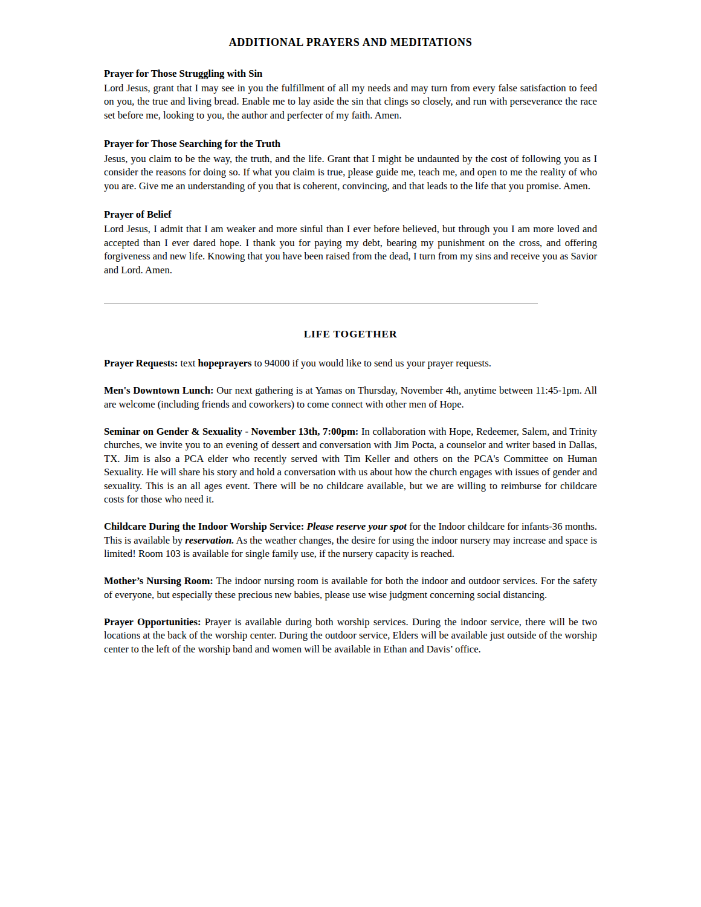Additional Prayers and Meditations
Prayer for Those Struggling with Sin
Lord Jesus, grant that I may see in you the fulfillment of all my needs and may turn from every false satisfaction to feed on you, the true and living bread. Enable me to lay aside the sin that clings so closely, and run with perseverance the race set before me, looking to you, the author and perfecter of my faith. Amen.
Prayer for Those Searching for the Truth
Jesus, you claim to be the way, the truth, and the life. Grant that I might be undaunted by the cost of following you as I consider the reasons for doing so. If what you claim is true, please guide me, teach me, and open to me the reality of who you are. Give me an understanding of you that is coherent, convincing, and that leads to the life that you promise. Amen.
Prayer of Belief
Lord Jesus, I admit that I am weaker and more sinful than I ever before believed, but through you I am more loved and accepted than I ever dared hope. I thank you for paying my debt, bearing my punishment on the cross, and offering forgiveness and new life. Knowing that you have been raised from the dead, I turn from my sins and receive you as Savior and Lord. Amen.
Life Together
Prayer Requests: text hopeprayers to 94000 if you would like to send us your prayer requests.
Men's Downtown Lunch: Our next gathering is at Yamas on Thursday, November 4th, anytime between 11:45-1pm. All are welcome (including friends and coworkers) to come connect with other men of Hope.
Seminar on Gender & Sexuality - November 13th, 7:00pm: In collaboration with Hope, Redeemer, Salem, and Trinity churches, we invite you to an evening of dessert and conversation with Jim Pocta, a counselor and writer based in Dallas, TX. Jim is also a PCA elder who recently served with Tim Keller and others on the PCA's Committee on Human Sexuality. He will share his story and hold a conversation with us about how the church engages with issues of gender and sexuality. This is an all ages event. There will be no childcare available, but we are willing to reimburse for childcare costs for those who need it.
Childcare During the Indoor Worship Service: Please reserve your spot for the Indoor childcare for infants-36 months. This is available by reservation. As the weather changes, the desire for using the indoor nursery may increase and space is limited! Room 103 is available for single family use, if the nursery capacity is reached.
Mother’s Nursing Room: The indoor nursing room is available for both the indoor and outdoor services. For the safety of everyone, but especially these precious new babies, please use wise judgment concerning social distancing.
Prayer Opportunities: Prayer is available during both worship services. During the indoor service, there will be two locations at the back of the worship center. During the outdoor service, Elders will be available just outside of the worship center to the left of the worship band and women will be available in Ethan and Davis’ office.